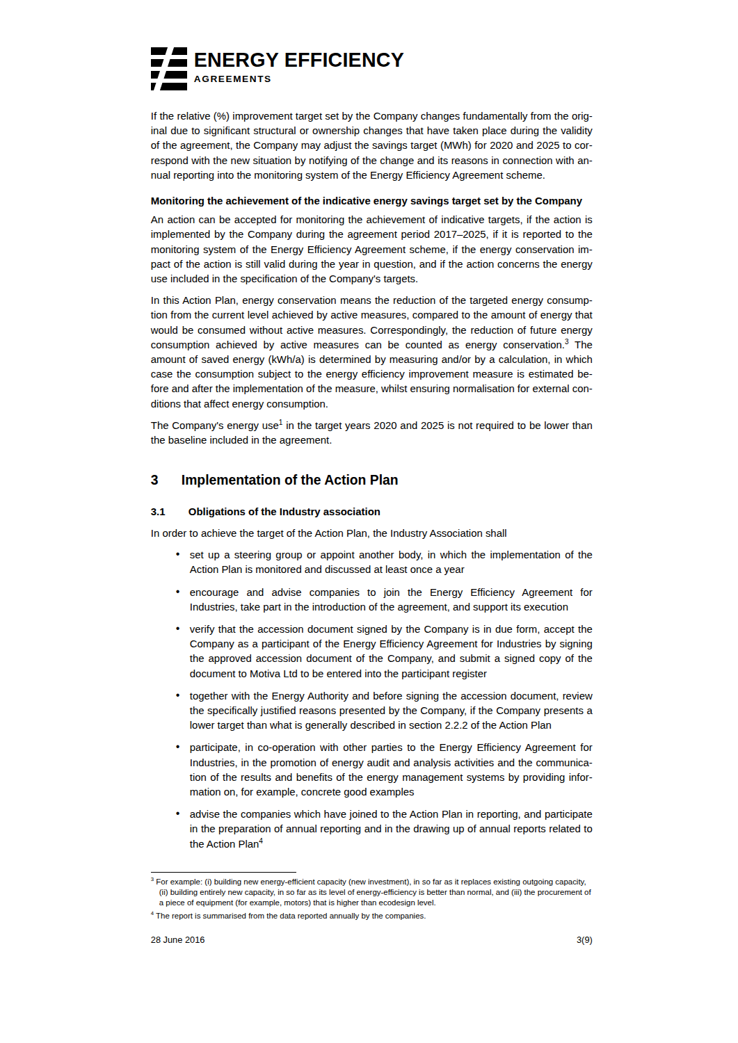ENERGY EFFICIENCY
AGREEMENTS
If the relative (%) improvement target set by the Company changes fundamentally from the original due to significant structural or ownership changes that have taken place during the validity of the agreement, the Company may adjust the savings target (MWh) for 2020 and 2025 to correspond with the new situation by notifying of the change and its reasons in connection with annual reporting into the monitoring system of the Energy Efficiency Agreement scheme.
Monitoring the achievement of the indicative energy savings target set by the Company
An action can be accepted for monitoring the achievement of indicative targets, if the action is implemented by the Company during the agreement period 2017–2025, if it is reported to the monitoring system of the Energy Efficiency Agreement scheme, if the energy conservation impact of the action is still valid during the year in question, and if the action concerns the energy use included in the specification of the Company's targets.
In this Action Plan, energy conservation means the reduction of the targeted energy consumption from the current level achieved by active measures, compared to the amount of energy that would be consumed without active measures. Correspondingly, the reduction of future energy consumption achieved by active measures can be counted as energy conservation.3 The amount of saved energy (kWh/a) is determined by measuring and/or by a calculation, in which case the consumption subject to the energy efficiency improvement measure is estimated before and after the implementation of the measure, whilst ensuring normalisation for external conditions that affect energy consumption.
The Company's energy use1 in the target years 2020 and 2025 is not required to be lower than the baseline included in the agreement.
3 Implementation of the Action Plan
3.1 Obligations of the Industry association
In order to achieve the target of the Action Plan, the Industry Association shall
set up a steering group or appoint another body, in which the implementation of the Action Plan is monitored and discussed at least once a year
encourage and advise companies to join the Energy Efficiency Agreement for Industries, take part in the introduction of the agreement, and support its execution
verify that the accession document signed by the Company is in due form, accept the Company as a participant of the Energy Efficiency Agreement for Industries by signing the approved accession document of the Company, and submit a signed copy of the document to Motiva Ltd to be entered into the participant register
together with the Energy Authority and before signing the accession document, review the specifically justified reasons presented by the Company, if the Company presents a lower target than what is generally described in section 2.2.2 of the Action Plan
participate, in co-operation with other parties to the Energy Efficiency Agreement for Industries, in the promotion of energy audit and analysis activities and the communication of the results and benefits of the energy management systems by providing information on, for example, concrete good examples
advise the companies which have joined to the Action Plan in reporting, and participate in the preparation of annual reporting and in the drawing up of annual reports related to the Action Plan4
3 For example: (i) building new energy-efficient capacity (new investment), in so far as it replaces existing outgoing capacity, (ii) building entirely new capacity, in so far as its level of energy-efficiency is better than normal, and (iii) the procurement of a piece of equipment (for example, motors) that is higher than ecodesign level.
4 The report is summarised from the data reported annually by the companies.
28 June 2016
3(9)